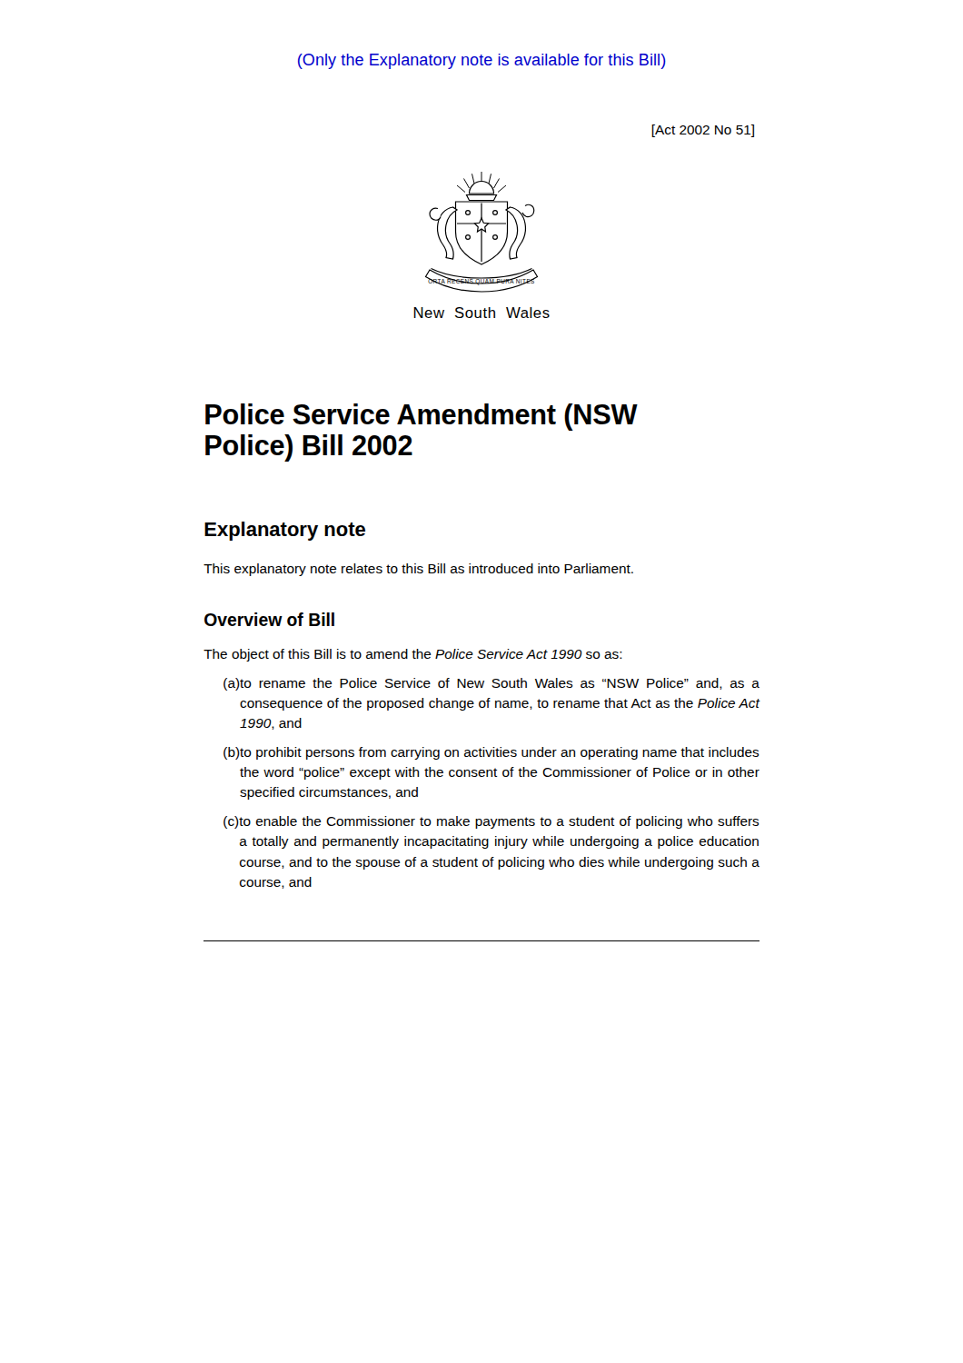(Only the Explanatory note is available for this Bill)
[Act 2002 No 51]
ORTA RECENS QUAM PURA NITES
New South Wales
Police Service Amendment (NSW
Police) Bill 2002
Explanatory note
This explanatory note relates to this Bill as introduced into Parliament.
Overview of Bill
The object of this Bill is to amend the Police Service Act 1990 so as:
(a) to rename the Police Service of New South Wales as “NSW Police” and, as a consequence of the proposed change of name, to rename that Act as the Police Act 1990, and
(b) to prohibit persons from carrying on activities under an operating name that includes the word “police” except with the consent of the Commissioner of Police or in other specified circumstances, and
(c) to enable the Commissioner to make payments to a student of policing who suffers a totally and permanently incapacitating injury while undergoing a police education course, and to the spouse of a student of policing who dies while undergoing such a course, and